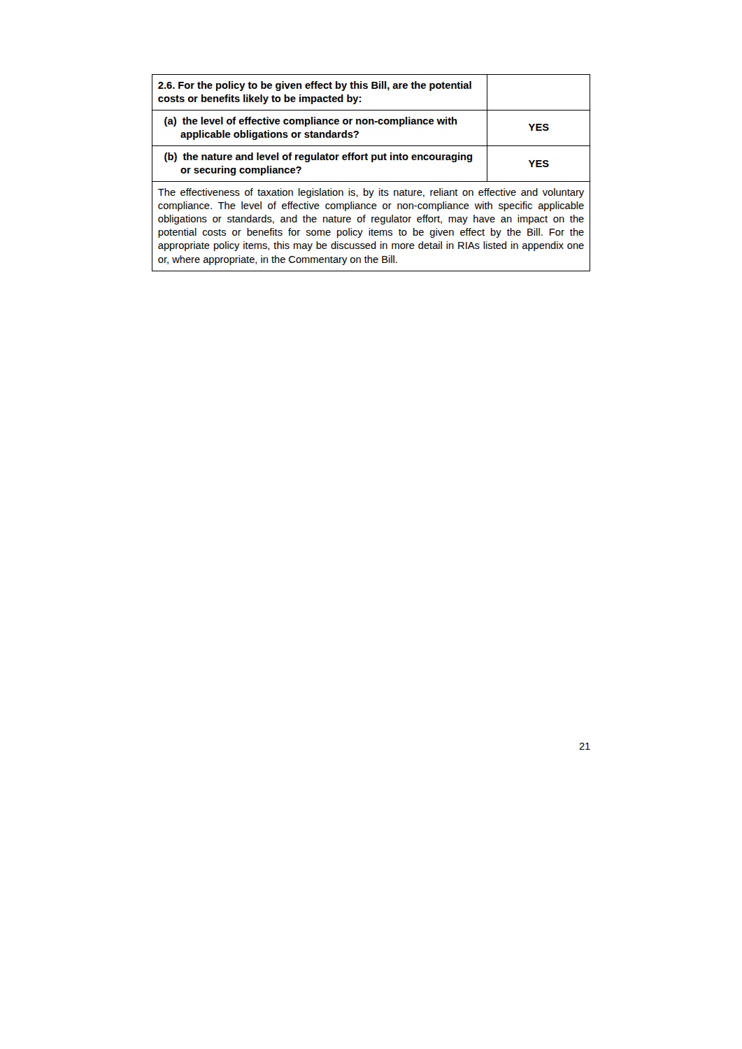| 2.6. For the policy to be given effect by this Bill, are the potential costs or benefits likely to be impacted by: | |
| (a) the level of effective compliance or non-compliance with applicable obligations or standards? | YES |
| (b) the nature and level of regulator effort put into encouraging or securing compliance? | YES |
| The effectiveness of taxation legislation is, by its nature, reliant on effective and voluntary compliance. The level of effective compliance or non-compliance with specific applicable obligations or standards, and the nature of regulator effort, may have an impact on the potential costs or benefits for some policy items to be given effect by the Bill. For the appropriate policy items, this may be discussed in more detail in RIAs listed in appendix one or, where appropriate, in the Commentary on the Bill. |
21